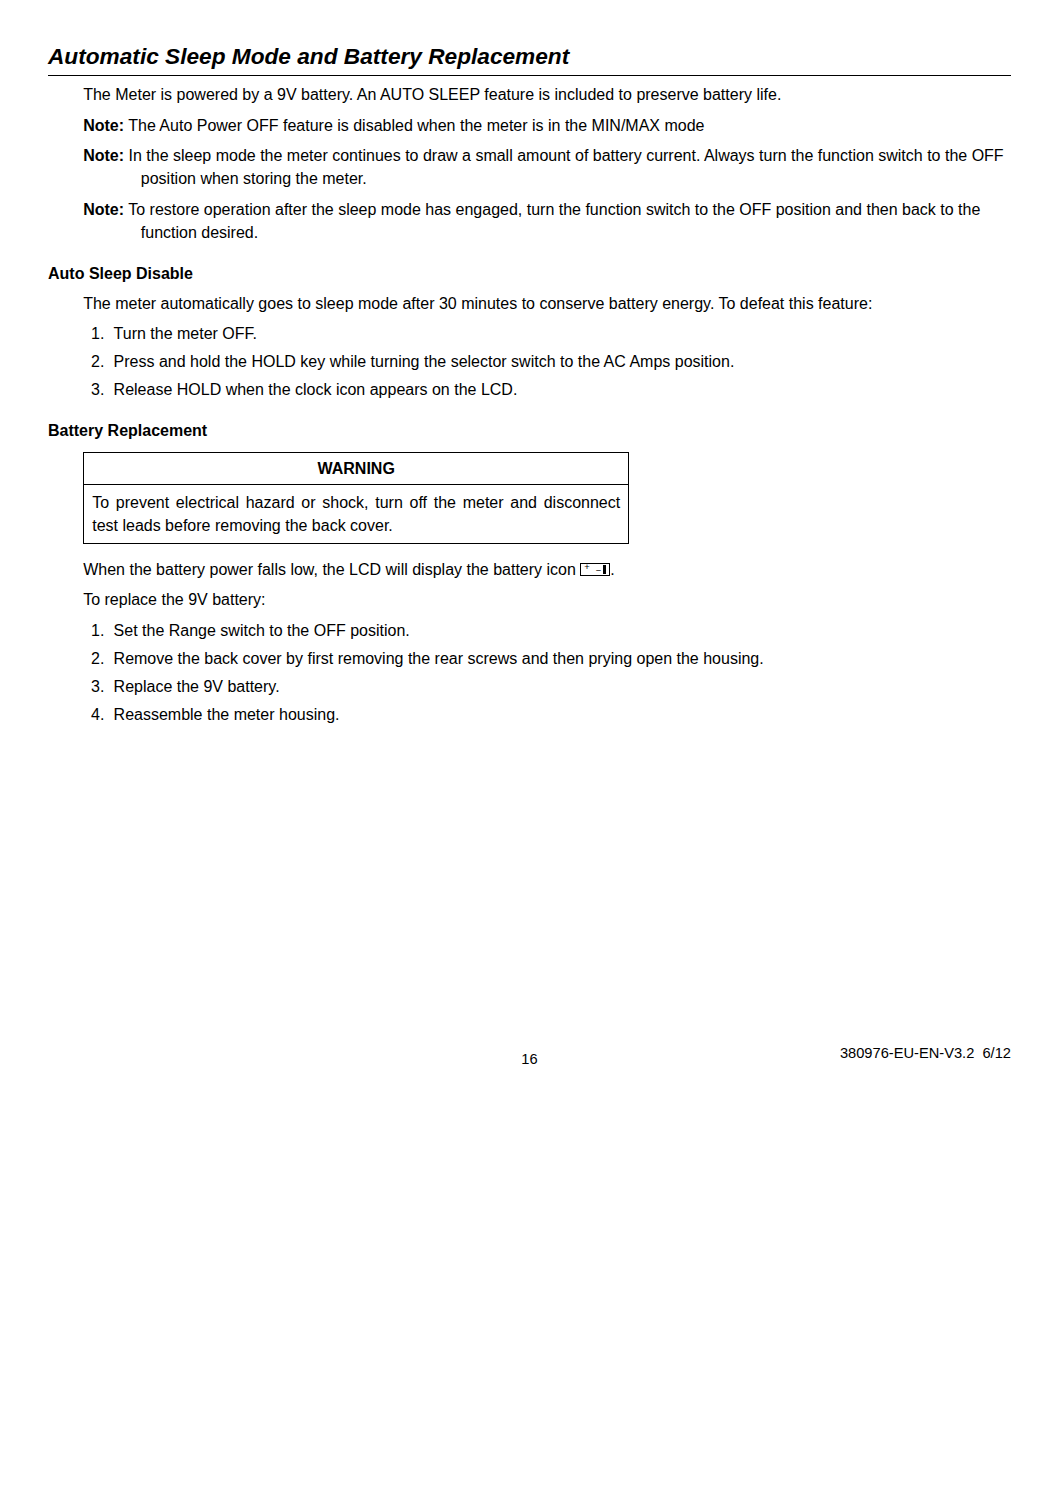Automatic Sleep Mode and Battery Replacement
The Meter is powered by a 9V battery. An AUTO SLEEP feature is included to preserve battery life.
Note: The Auto Power OFF feature is disabled when the meter is in the MIN/MAX mode
Note: In the sleep mode the meter continues to draw a small amount of battery current. Always turn the function switch to the OFF position when storing the meter.
Note: To restore operation after the sleep mode has engaged, turn the function switch to the OFF position and then back to the function desired.
Auto Sleep Disable
The meter automatically goes to sleep mode after 30 minutes to conserve battery energy. To defeat this feature:
Turn the meter OFF.
Press and hold the HOLD key while turning the selector switch to the AC Amps position.
Release HOLD when the clock icon appears on the LCD.
Battery Replacement
WARNING
To prevent electrical hazard or shock, turn off the meter and disconnect test leads before removing the back cover.
When the battery power falls low, the LCD will display the battery icon +−.
To replace the 9V battery:
Set the Range switch to the OFF position.
Remove the back cover by first removing the rear screws and then prying open the housing.
Replace the 9V battery.
Reassemble the meter housing.
16 380976-EU-EN-V3.2 6/12